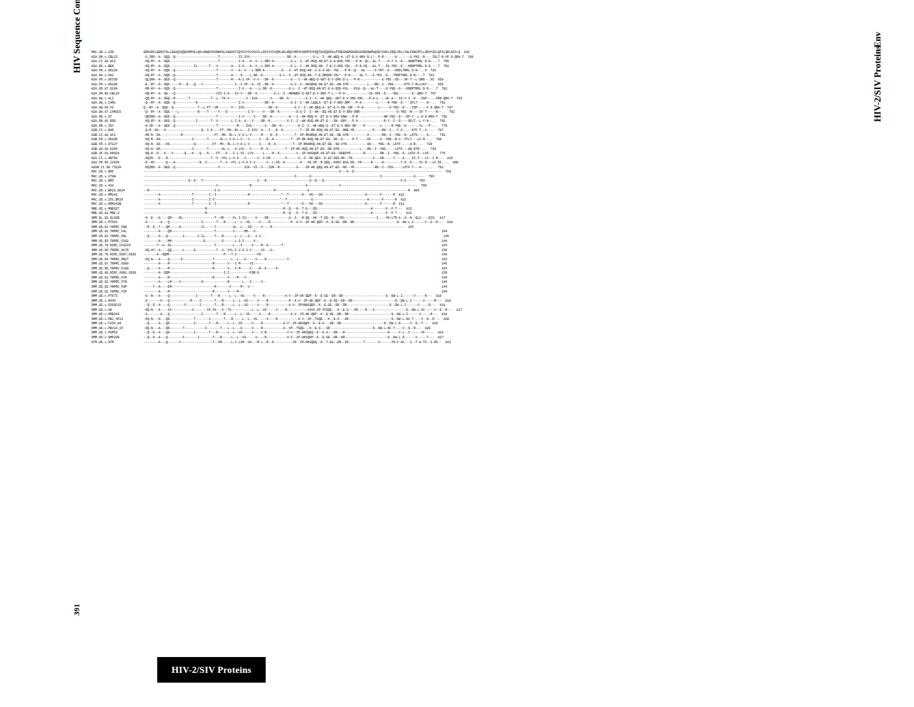HIV Sequence Compendium 2007
391
Env
HIV-2/SIV Proteins
MAC.US.x.239                ERKVDFLEENITALLEEAQIQQEKNMYELQKLNSWDVFGNWFDLASWIKYIQYGVYIVVGVILLRIVIYIVQMLAKLRQGYRPVFSSPPSYFQQTHIQQDPALPTREGKERDGGEGGGNSSWPWQIEYIHFLIRQLIRLLTWLFSNCRTLLSRVYQILQPILQRLSATLQ  810
H2A.GM.x.CBL23              -G-IRD--A--SQQ--Q-----------------------T----------II-IVV--------------------SR--K---------G-L--I--HK-WEQ-A--ET-E-V-NNV-D-L*--P-R--.---H--.----G-YNI--N----ISLT-R-VF-S-QRA-T  789
H2A.CI.88.UC2               -KQ-RY--A--SQS--------------------------T----------I-A---A--V--L-SRF-K---------G-L--I--HT-RGQ-AN-ET-G-A-DAS-YDF---P-N--QL--HL-T----G-Y-I--D---ANSPTRRL-S-N--..T  796
H2A.DE.x.BEN                -KQ-RY--A--SQS-------------IL------T---V-------H---I-A---A--V--L-SRF-K---------G-L--I--HK-RGQ-AN--T-E-V-GDS-YDL---P-N-VQ---HL-T---IG-YNI--D---KNSPTRRL-S-S--..T  791
H2A.FR.x.96226              -KQ-RY--A--SQS--Q----------------------T-------V---A--V---L-SRR-K---------G---I--HT-RGQ-AN--I-G-A-GD--YDL---P-N--Q---HL-----G-YNT--D---KNSLTRRL-S-N--..A  726
H2A.GH.x.GH1                -KQ-RY--A--SQS--Q----------------------T-------A----A----L-SR--K---------G-L--I--HT-RGQ-AN--T-E-DRDDD-YDL*--P-N-----HL-T---G-YKI--D---TNSPTHRL-S-N--..T  782
H2A.FR.x.96330              -QLIRH--A--SES--Q----------------------T-------R---A-I-VF--V-V---SR--K---------G---I--HK-WEQ-D-GET-E-V-DNV-D-L---P-R--.---------G-YNI--D5---SF-T--L-SRG--.XG  658
H2A.FR.x.96206              -E--RY--A--SQK-----M---E---Q---Y-----------------I--I-VF--A--VI--SR--K---------G-V--I--HKGRGQ-AN-ET-EG--DN-DYR----------L---RN--I--YNS------KTF-T-RLLVAY--..  656
H2A.GM.87.D194              -KR-HY--A--SQS--Q----------------------T-----------I-G---A----L-SR--K---------G-L--I--HT-RGQ-AN-ET-E-A-DDS-FGL---PLN--Q---HL-T----G-YNS--G---KNSPTRRL-S-S--..T  782
H2A.GM.90.CBL24             -HQ-RY--A--SE---Q----------------------VII-I-A---IV-V---SR--K---------G-L--I--HRHWED-D-GET-E-V-DNV-T-L---P-A--.-----.----IG-YNI--D----SSL-------S--QRA-T  797
H2A.GW.x.ALI                -QQ-RY--A--SEQ--R-------T-----------T--L--TA-V---------I--IVA-------V----SR--K---------G-I--I--HK-QEQ--GET-E-V-DNV-DRL---P-A-L----HL-A---IG-Y-I--D---ISP-----FRS-QRA-T  793
H2A.GW.x.CAM1               -Q--RY--A--SQS--Q-----------R----------------------I-V-----------SR--K---------G-I--I--HK-LEQLA--ET-E-V-SNV-DRF---P-A--.-----L-----R-YNS--D----IFLT-----N--..  791
H2A.GW.86.FG               -Q--RY--A--SQS--Q-------------T--L-FT--VR-------V---IVA-------------SR--K---------G-I--I--HK-QEQ-A--ET-E-V-SN--DR---P-A--.-----L-----G-YNI--D----ISP-----F-S-QRA-T  787
H2A.GW.87.CAM2CG            -Q--RY--A--SQS----L----------N----T-----T---S-----------I-V-----V---SR--K---------S-G-I--I--HK--EQ-AS-ET-E-V-SNV-DNR--.-----------------G-YNI--N----IF-T-----N--..  792
H2A.SN.x.ST                 -QRIRN--A--SES--Q----------------------T-----------I-V-----V----SR--K---------A---I--HK-REQ-A--ET-E-V-NSV-DNW---P-R--.-----------NR-YNI--D---SF-T--L-S-S-RRA-T  791
H2A.SN.85.ROD               -KQ-RY--A--SKS--Q-----------I-------T--V-------L-I-A--A---V----SR--K---------G-I--I--HK-RGQ-AN-ET-E---SN--DRY---P-A--.-----------R-Y--I--D----SFLT--L-Y-N--..  791
H2A.GM.x.ISY                -H-IR---A--SES--Q----------------------T----------M----IVA-------V---SR--K---------G-I--I--HK-WEQ-D--ET-E-V-NDV-SR----P--------L-----R-YNS--D------.YL---P--..  779
H2B.CI.x.EHO                -Q-R--DA---K-------------------Q--I-S----FT--MA--RL-L---I-IVV--A---I---R--K---------T--IP-RK-RGQ-AN-ET-EG--NNE-YR----------P----RD--I---Y-G-----KTF-T--V--..  787
H2B.CI.88.UC1               -KR-N--DA-----------R-----------------FT--MA--RL-L-V-A-L-V-----M----R--K---------T--IP-RKHRGQ-AN-ET-DE--NE-AYR----------A-------RN--I--YNG--N--LKTS-----A--..  792
H2B.FR.x.96200              -KQ-N--DA-----------------I-------T------HL-L-V-A-L-V---V-----I---R--K---------T--IP-RK-RGQ-AN-ET-EG--SD--D-----P-T-----HX-----G--YNS--N-V--TFLT---LF-N--..  700
H2B.FR.x.97227              -KQ-N--DA---KS-------------Q---------FT--MV--RL-L-V-A-L-V-----I----R--K---------T--IP-RKHRGQ-AN-ET-DE--SD-VYR-----------GN----YNG--N--LKTF-----A-R--..  729
H2B.GH.86.D205              -KQ-H--DA-----------------I-------T-------HL-L---A-LVV---V-----R--K---------T--IP-RK-RGQ-AN-ET-EG--ND-DYR-----------L---RN--I--YNG-----LKTF---HQ-STN--..  793
H2B.JP.01.KR020             -NQ-R--D---K---V------E---K---Q---S----FT---A---I-L-VI--LVV-----L----R--K---------V--IP-HKGQGR-AS-ET-EG--DDEDYR-------R--------RN--I--YNS--S--LKIF-P--LVF--..  779
H2G.CI.x.ABT96              -KQIN---D---R-----------------------T--V--VYL-L-V-A---V------V--I-GR--------X------V--I--RK-QEX--K-EI-GES-NK--YR-----------X---GN-----Y----A----IX-T---LF--I-R---  815
H2U.FR.96.12034             -E--NY------Q---A-------------N--I-------T--V--VYL-L-V-A-I-I------V--L-GS--K--------H---VE-IP--R-QEQ--KGEI-EGA-DS--YR-----R-----H---------Y-S--D----IC-S---LF-SI....  800
H2AB.CI.90.7312A            -KQIRD--A--SES--Q-----------------------V-------------IVA--VI--V---IGR--R---------G----IR-HK-QEQ-AN-ET-EG--ND--YR-----------RN--I--YDG-----LKTF-T---A--.....  792
MAC.US.x.BR5                ---------------------------------------------------------------------------------------------------------G---G--D-----------------------------------------------  789
MAC.US.x.270W               ---------------------------------------------------------------------------------X-------G-------------------------------------I-----------------G-----  796
MAC.US.x.BR5                ------------------------S--S---T-----------------------------I---R-----------------------G--D---D-----------------------------------------F-G-----  793
MAC.US.x.418                ---------------------------------------V-----------------R-----------------------------G-----------------V-----------------------------------------  799
MAC.US.x.BK28_H824          --R-----------------------------------I-V-----------------------------P-----------------G-----------------------------------------------------R  809
MAC.US.x.MM142              --------A-----------------T--------I--I-----------------R-----------------*--T-------K---KG---GS-----------------------A-------F------R  812
MAC.US.x.251_BK28           --------A-----------------I--------I-V-----------------------------------*--T-------------G-----------------------------A-------F------R  811
MAC.US.x.SMM142B            --------A-----------------T--------I--I-----------------R-----------------*--T-------K---KG---GS-----------------------A-------F------R  811
MNE.US.x.MNE027             ---------------------------------R-----------------------------------------R--Q---K--T-G---DS-----------------------------A-------F--F-T---  813
MNE.US.82.MNE_8             ---------------------------------R-----------------------------------------R--Q---K--T-G---GS-----------------------------A-------F--F-T---  811
SMM.SL.92.SL92B             -K--E---A----QM----RL-----------------T--VR-----FL-I-IV-----V----SR-----------H--I---R-QE--AK--T-GE--N---YRL-----------------I----YN-LTR-A--A--N--QLC----EIS-  817
SMM.US.x.PT583              -G-------A---Q-----------------I-------T---R-----L--L--VG-----V----R-----------P--A-V--IP-HK-QEP--A--E-GE--DR--SR-----------------------S--DW-L-I------V--G--R---  818
SMM.US.02.YNPRC_FWS         --R--S--T---QM-----H-----------IL-----T---------AL--L---GS-----V----R-----------------------------------------------------------------------  154
SMM.US.02.YNPRC_FAL         --------A----QM-----------------------T---------V-----MS---V--                                                                                                  144
SMM.US.02.YNPRC_FBL         --Q-----A---Q--------I-------C-IL-----T---R------L--L---G---I-V--                                                                                                146
SMM.US.93.TNPRC_F102        --------A----MM-----------------S---------G------L-I-I-----V--                                                                                                  144
SMM.US.79.NIRC_CFU233       -------Y--A--SL-----------------------T---------L---I-----V----R--K-------T-                                                                                    163
SMM.US.95.TNPRC_D175        -KQ-AY--A----QQ------L-----D-----------T--V--VYL-F-V-A-I-V-----VI---G--                                                                                         150
SMM.US.79.NIRC_6007_G932    -------A--SQMF-----------------------------P---T-I-----------FS-                                                                                                148
SMM.US.94.TNPRC_M927        -KQ-N---A----Q------K----------------T---------L--L---G-----V----R-----------T-                                                                                 163
SMM.US.97.TNPRC_G080        --------A----M-----------------------R-------V---I-M-----VI-----                                                                                                146
SMM.US.90.TNPRC_F100        --Q-----A----M-----------------------R-------V---I-M-----V----R--K-----A-                                                                                       163
SMM.US.80.NIRC_6001_G930    --------A--SQM-----------------------------I-I-----------FSR-G-                                                                                                 150
SMM.US.02.YNPRC_FVN         --------A----M-----------------------R-------V----M---V--                                                                                                       144
SMM.US.02.YNPRC_FYN         --------A----LM----V-----------S-------------R-------L---I-----V--                                                                                              144
SMM.US.02.YNPRC_FUP         -----Y--A----EM-----------------------R-------V-----M---V--                                                                                                     144
SMM.US.02.YNPRC_FIP         --------A----M-----------------------R-------V----M---                                                                                                          144
SMM.US.x.PT573              -G--N---A----Q--------------I-------T---R-----L--L--VG-----V----R-----------A-V--IP-HK-QEP--K--E-GE--DR--SR-----------------------S--DW-L-I------V-----R---  818
SMM.US.x.H445               -G-------A---Q-----------R----I-------T---R-----L--L--VG-----V----R-----------P--A-V--IP-HK-QEP--K--E-GE--DR--SR-----------------------S--DW-L-I------V-----R---  818
SMM.US.x.P209C15            --Q--S--A----Q--------F-------I-------T---R-----L--L--VG-----V----R-----------A-V--IPVHKGQEP--K--E-GE--DR--SR-----------------------S--DW-L-I------V-----R---  818
SMM.US.x.H9                 -KQ-N---A----XX-----------X-------XX-XX---X--TX-----------L--L--VG-----V----R-----------AXVX-IP-XTGQE---K--E-G---XR----R---X-----------------S--DW-L-XC-----V--S--R---  817
SMM.US.x.SME543             -G-------A---Q-----------------I-------T---R-----L--L--VG-----V----R-----------A-V--IP-HK-QEP--K--E-GE--DR--SR-----------------------S--DW-L-I------V-----R---  818
SMM.US.x.PBJ_6P12           -KQ-N---A---QS-------------T-------I-------T---R-----L--L--VG-----V----R-----------A-V--IP--TGQE---K--E-G---GR-----------------------S--DW-L-NC-T----V--S--R---  820
SMM.US.x.F236_H4            --Q-----A---QS-------------I-------T---R-----L--L--VG-----V----R-----------A-V--IP-HKGQEP--K--E-G---DR--SR-----------------------S--DW-L-S-----V--S--T---  816
SMM.US.x.PBJ14_15           -KQ-N---A---QS-------T-----------I-------T---L--L---G-----V----R-----------A--VP--TGQE---K--E-G---GR-----------------------S--DW-L-NC-T----V--S--R---  820
SMM.US.x.PGM53              --Q--D--A---QA-------------I-------T---R-----L--L--VG-----V----I-R-----------V-V--IP-HKGQEQ--K--E-G---DR---R-----------------------N-----Y-L--I------VF-----  818
SMM.US.x.SMP209             --Q--S--A---Q--------F-------I-------T---R-----L--L--VG-----V----R-----------A-V--IP-HKGQEP--K--E-GE--DR--SR-----------------------S--DW-L-S------V-----T---  817
STM.US.x.STM                --------A---Q------V-----------------T--VR-----L-I-LVM--VA---M-L--R--K----------CR--IP-HKGQEQ--K--T-EG--DR--IN--------T-------V------YN-F-AC---I--T-H-TF--I-RI--  813
HIV-2/SIV Proteins